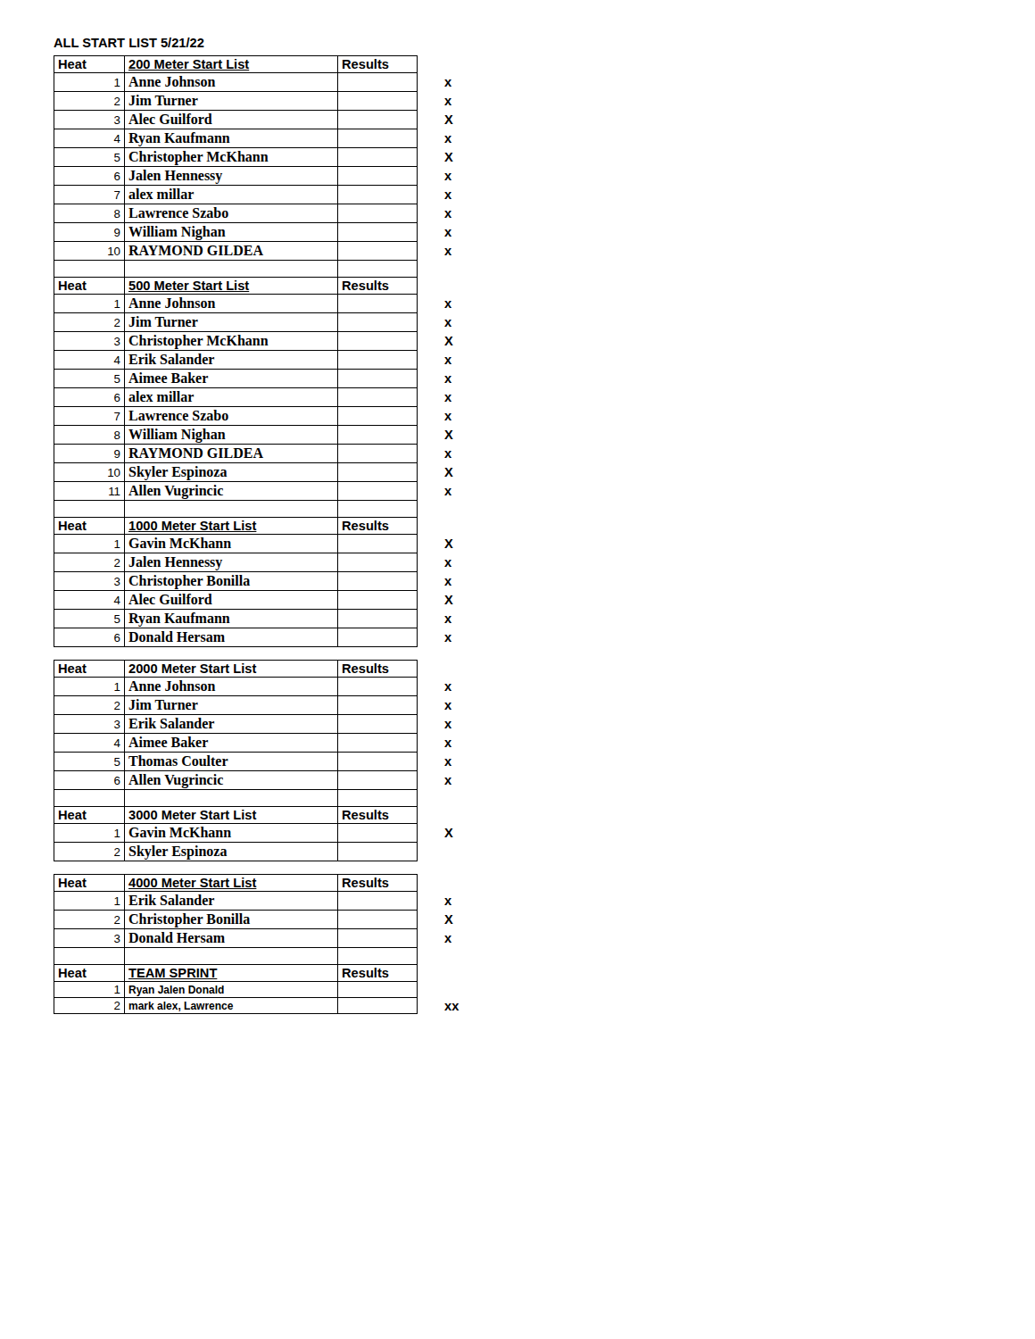ALL START LIST 5/21/22
| Heat | 200 Meter Start List | Results | |
| 1 | Anne Johnson | | x |
| 2 | Jim Turner | | x |
| 3 | Alec Guilford | | X |
| 4 | Ryan Kaufmann | | x |
| 5 | Christopher McKhann | | X |
| 6 | Jalen Hennessy | | x |
| 7 | alex millar | | x |
| 8 | Lawrence Szabo | | x |
| 9 | William Nighan | | x |
| 10 | RAYMOND GILDEA | | x |
| Heat | 500 Meter Start List | Results | |
| 1 | Anne Johnson | | x |
| 2 | Jim Turner | | x |
| 3 | Christopher McKhann | | X |
| 4 | Erik Salander | | x |
| 5 | Aimee Baker | | x |
| 6 | alex millar | | x |
| 7 | Lawrence Szabo | | x |
| 8 | William Nighan | | X |
| 9 | RAYMOND GILDEA | | x |
| 10 | Skyler Espinoza | | X |
| 11 | Allen Vugrincic | | x |
| Heat | 1000 Meter Start List | Results | |
| 1 | Gavin McKhann | | X |
| 2 | Jalen Hennessy | | x |
| 3 | Christopher Bonilla | | x |
| 4 | Alec Guilford | | X |
| 5 | Ryan Kaufmann | | x |
| 6 | Donald Hersam | | x |
| Heat | 2000 Meter Start List | Results | |
| 1 | Anne Johnson | | x |
| 2 | Jim Turner | | x |
| 3 | Erik Salander | | x |
| 4 | Aimee Baker | | x |
| 5 | Thomas Coulter | | x |
| 6 | Allen Vugrincic | | x |
| Heat | 3000 Meter Start List | Results | |
| 1 | Gavin McKhann | | X |
| 2 | Skyler Espinoza | | |
| Heat | 4000 Meter Start List | Results | |
| 1 | Erik Salander | | x |
| 2 | Christopher Bonilla | | X |
| 3 | Donald Hersam | | x |
| Heat | TEAM SPRINT | Results | |
| 1 | Ryan Jalen Donald | | |
| 2 | mark alex, Lawrence | | xx |